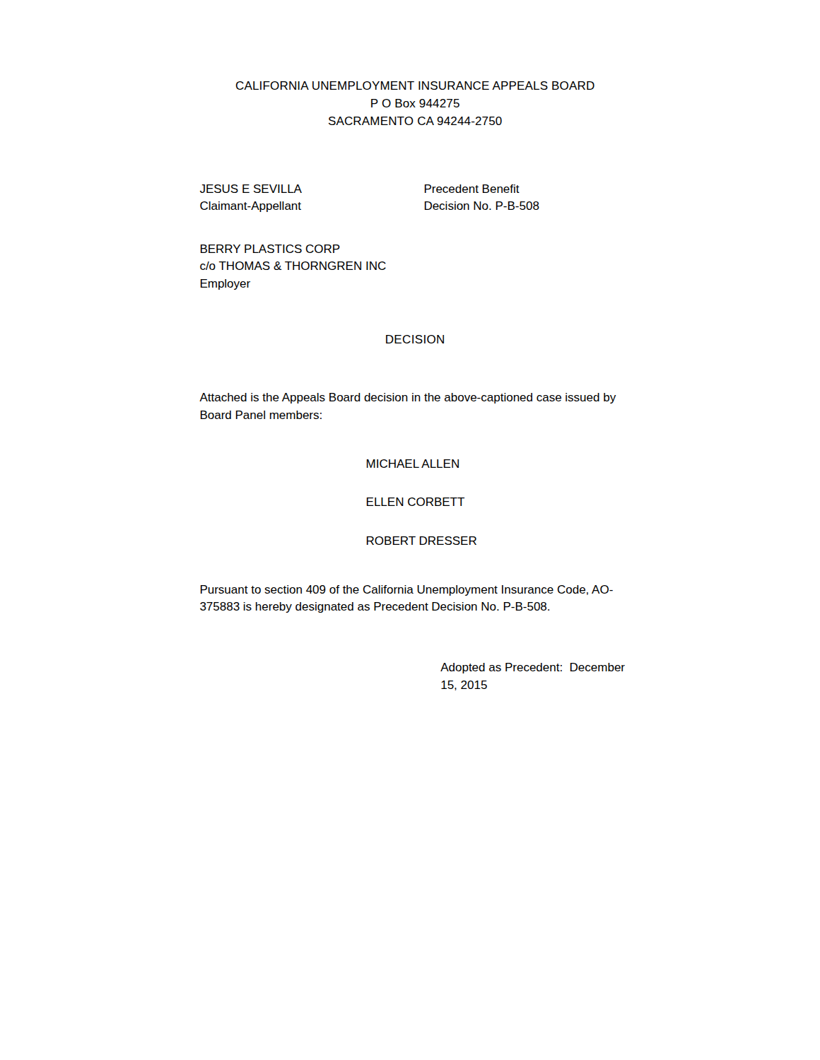CALIFORNIA UNEMPLOYMENT INSURANCE APPEALS BOARD
P O Box 944275
SACRAMENTO CA 94244-2750
| JESUS E SEVILLA | Precedent Benefit |
| Claimant-Appellant | Decision No. P-B-508 |
| BERRY PLASTICS CORP | |
| c/o THOMAS & THORNGREN INC | |
| Employer | |
DECISION
Attached is the Appeals Board decision in the above-captioned case issued by Board Panel members:
MICHAEL ALLEN
ELLEN CORBETT
ROBERT DRESSER
Pursuant to section 409 of the California Unemployment Insurance Code, AO-375883 is hereby designated as Precedent Decision No. P-B-508.
Adopted as Precedent: December 15, 2015